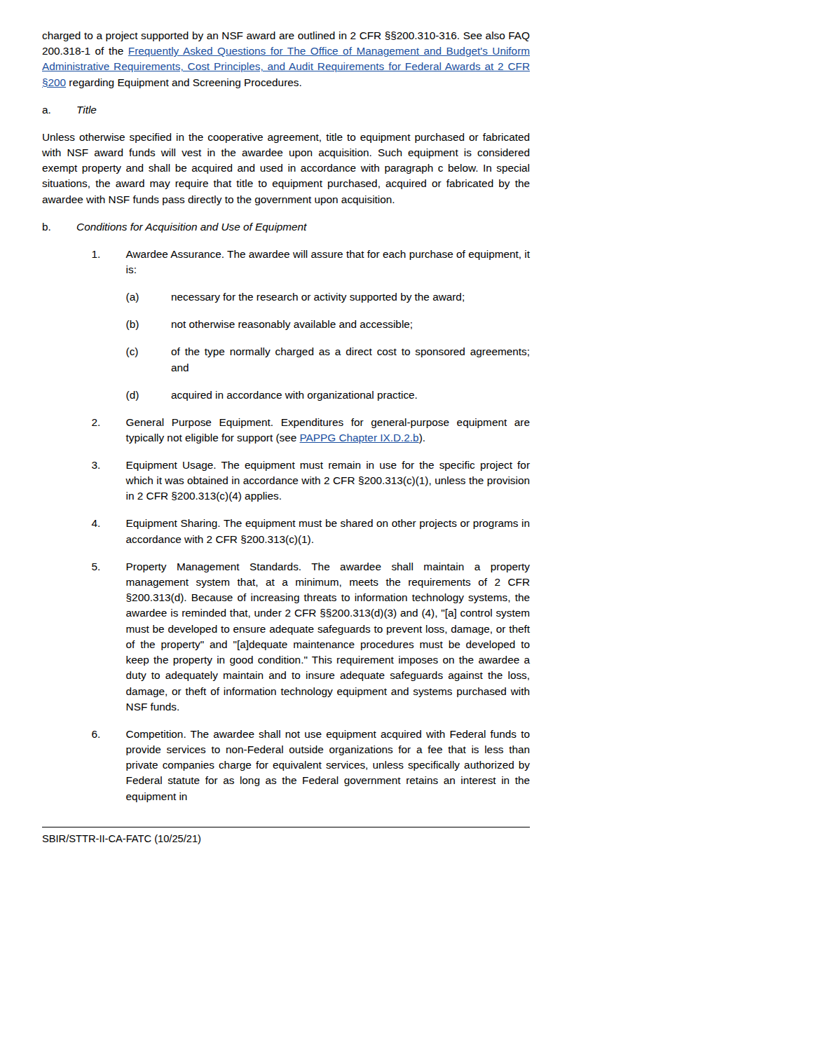charged to a project supported by an NSF award are outlined in 2 CFR §§200.310-316. See also FAQ 200.318-1 of the Frequently Asked Questions for The Office of Management and Budget's Uniform Administrative Requirements, Cost Principles, and Audit Requirements for Federal Awards at 2 CFR §200 regarding Equipment and Screening Procedures.
a. Title
Unless otherwise specified in the cooperative agreement, title to equipment purchased or fabricated with NSF award funds will vest in the awardee upon acquisition. Such equipment is considered exempt property and shall be acquired and used in accordance with paragraph c below. In special situations, the award may require that title to equipment purchased, acquired or fabricated by the awardee with NSF funds pass directly to the government upon acquisition.
b. Conditions for Acquisition and Use of Equipment
1.
Awardee Assurance. The awardee will assure that for each purchase of equipment, it is:
(a) necessary for the research or activity supported by the award;
(b) not otherwise reasonably available and accessible;
(c) of the type normally charged as a direct cost to sponsored agreements; and
(d) acquired in accordance with organizational practice.
2.
General Purpose Equipment. Expenditures for general-purpose equipment are typically not eligible for support (see PAPPG Chapter IX.D.2.b).
3.
Equipment Usage. The equipment must remain in use for the specific project for which it was obtained in accordance with 2 CFR §200.313(c)(1), unless the provision in 2 CFR §200.313(c)(4) applies.
4.
Equipment Sharing. The equipment must be shared on other projects or programs in accordance with 2 CFR §200.313(c)(1).
5.
Property Management Standards. The awardee shall maintain a property management system that, at a minimum, meets the requirements of 2 CFR §200.313(d). Because of increasing threats to information technology systems, the awardee is reminded that, under 2 CFR §§200.313(d)(3) and (4), "[a] control system must be developed to ensure adequate safeguards to prevent loss, damage, or theft of the property" and "[a]dequate maintenance procedures must be developed to keep the property in good condition." This requirement imposes on the awardee a duty to adequately maintain and to insure adequate safeguards against the loss, damage, or theft of information technology equipment and systems purchased with NSF funds.
6.
Competition. The awardee shall not use equipment acquired with Federal funds to provide services to non-Federal outside organizations for a fee that is less than private companies charge for equivalent services, unless specifically authorized by Federal statute for as long as the Federal government retains an interest in the equipment in
SBIR/STTR-II-CA-FATC (10/25/21)